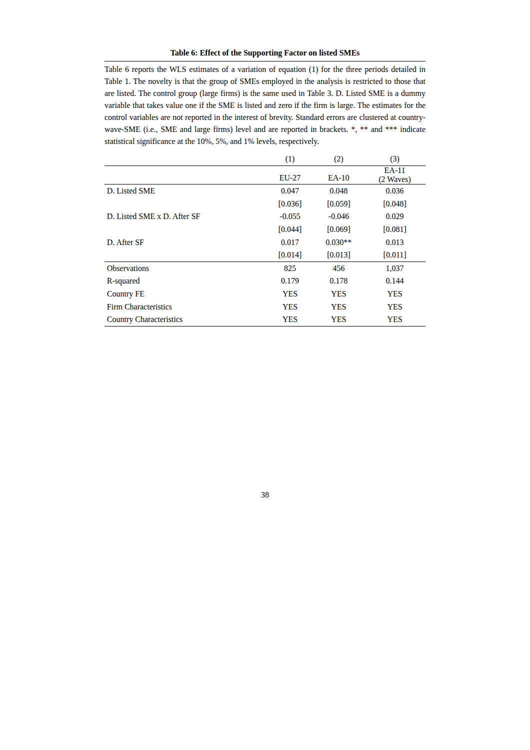Table 6: Effect of the Supporting Factor on listed SMEs
Table 6 reports the WLS estimates of a variation of equation (1) for the three periods detailed in Table 1. The novelty is that the group of SMEs employed in the analysis is restricted to those that are listed. The control group (large firms) is the same used in Table 3. D. Listed SME is a dummy variable that takes value one if the SME is listed and zero if the firm is large. The estimates for the control variables are not reported in the interest of brevity. Standard errors are clustered at country-wave-SME (i.e., SME and large firms) level and are reported in brackets. *, ** and *** indicate statistical significance at the 10%, 5%, and 1% levels, respectively.
| | (1) | (2) | (3) |
| --- | --- | --- | --- |
| | EU-27 | EA-10 | EA-11 (2 Waves) |
| D. Listed SME | 0.047 | 0.048 | 0.036 |
| | [0.036] | [0.059] | [0.048] |
| D. Listed SME x D. After SF | -0.055 | -0.046 | 0.029 |
| | [0.044] | [0.069] | [0.081] |
| D. After SF | 0.017 | 0.030** | 0.013 |
| | [0.014] | [0.013] | [0.011] |
| Observations | 825 | 456 | 1,037 |
| R-squared | 0.179 | 0.178 | 0.144 |
| Country FE | YES | YES | YES |
| Firm Characteristics | YES | YES | YES |
| Country Characteristics | YES | YES | YES |
38